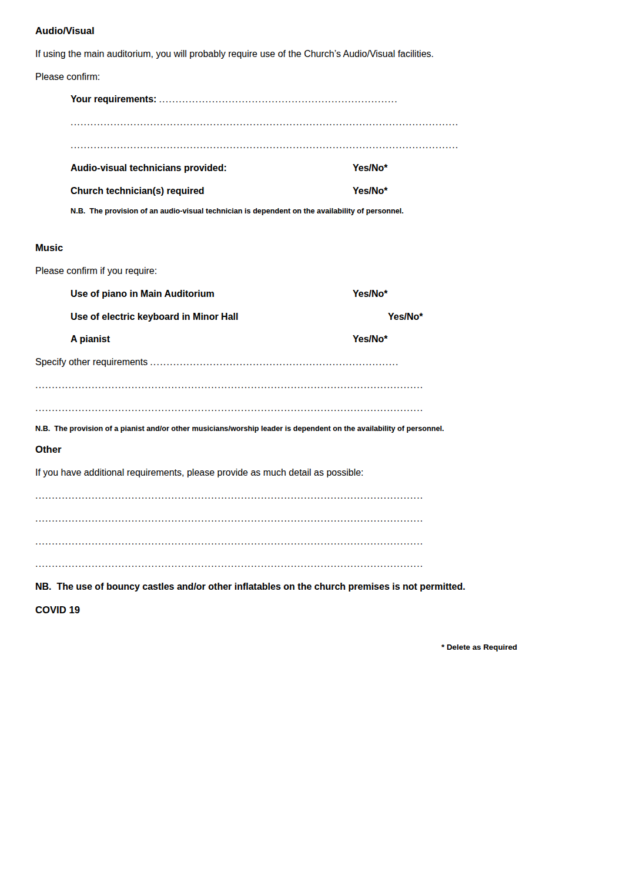Audio/Visual
If using the main auditorium, you will probably require use of the Church’s Audio/Visual facilities.
Please confirm:
Your requirements: ........................................................................
.....................................................................................................................
.....................................................................................................................
Audio-visual technicians provided: Yes/No*
Church technician(s) required Yes/No*
N.B. The provision of an audio-visual technician is dependent on the availability of personnel.
Music
Please confirm if you require:
Use of piano in Main Auditorium Yes/No*
Use of electric keyboard in Minor Hall Yes/No*
A pianist Yes/No*
Specify other requirements ...........................................................................
.....................................................................................................................
.....................................................................................................................
N.B. The provision of a pianist and/or other musicians/worship leader is dependent on the availability of personnel.
Other
If you have additional requirements, please provide as much detail as possible:
.....................................................................................................................
.....................................................................................................................
.....................................................................................................................
.....................................................................................................................
NB. The use of bouncy castles and/or other inflatables on the church premises is not permitted.
COVID 19
* Delete as Required